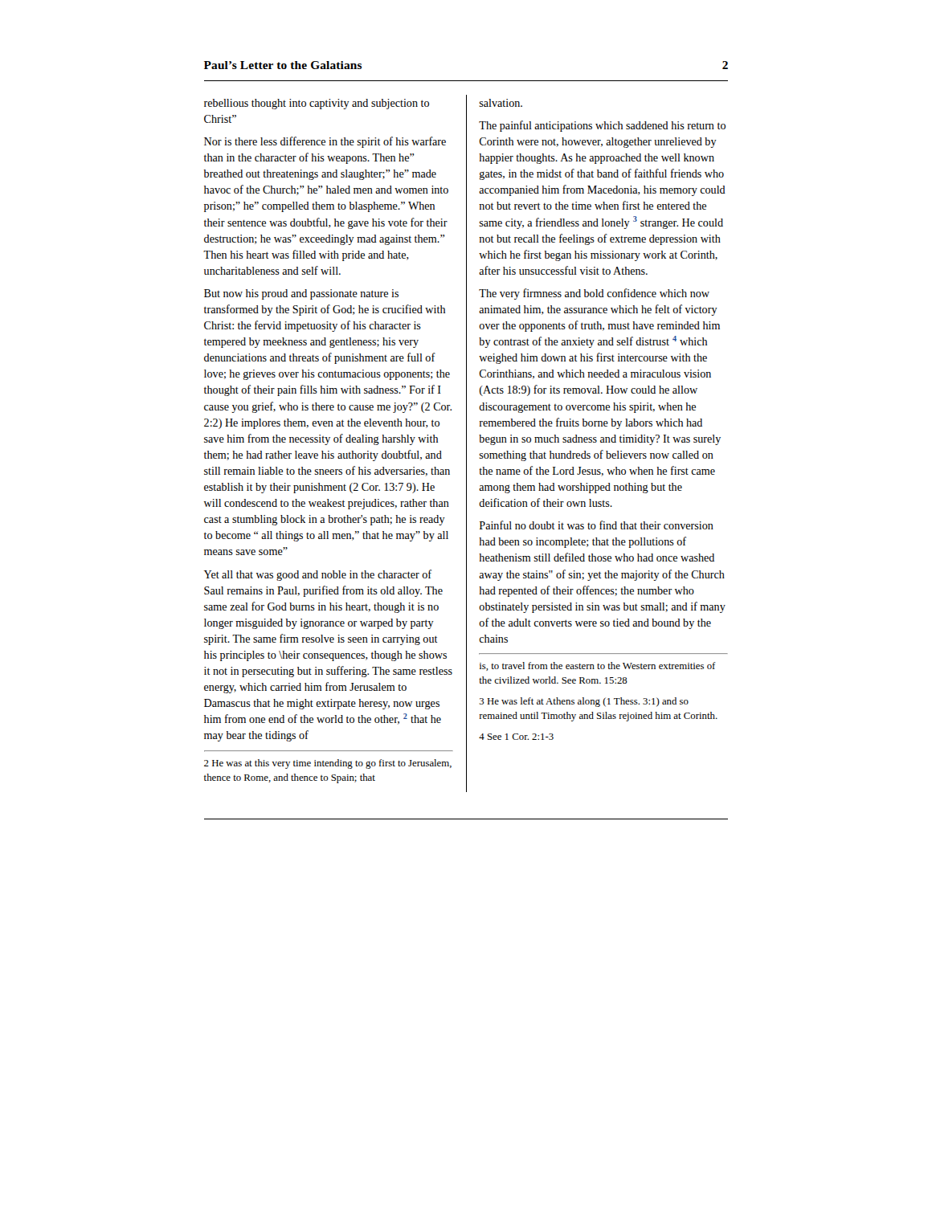Paul’s Letter to the Galatians 2
rebellious thought into captivity and subjection to Christ”
Nor is there less difference in the spirit of his warfare than in the character of his weapons. Then he” breathed out threatenings and slaughter;” he” made havoc of the Church;” he” haled men and women into prison;” he” compelled them to blaspheme.” When their sentence was doubtful, he gave his vote for their destruction; he was” exceedingly mad against them.” Then his heart was filled with pride and hate, uncharitableness and self will.
But now his proud and passionate nature is transformed by the Spirit of God; he is crucified with Christ: the fervid impetuosity of his character is tempered by meekness and gentleness; his very denunciations and threats of punishment are full of love; he grieves over his contumacious opponents; the thought of their pain fills him with sadness.” For if I cause you grief, who is there to cause me joy?” (2 Cor. 2:2) He implores them, even at the eleventh hour, to save him from the necessity of dealing harshly with them; he had rather leave his authority doubtful, and still remain liable to the sneers of his adversaries, than establish it by their punishment (2 Cor. 13:7 9). He will condescend to the weakest prejudices, rather than cast a stumbling block in a brother's path; he is ready to become “ all things to all men,” that he may” by all means save some”
Yet all that was good and noble in the character of Saul remains in Paul, purified from its old alloy. The same zeal for God burns in his heart, though it is no longer misguided by ignorance or warped by party spirit. The same firm resolve is seen in carrying out his principles to \heir consequences, though he shows it not in persecuting but in suffering. The same restless energy, which carried him from Jerusalem to Damascus that he might extirpate heresy, now urges him from one end of the world to the other, 2 that he may bear the tidings of
2 He was at this very time intending to go first to Jerusalem, thence to Rome, and thence to Spain; that
salvation.
The painful anticipations which saddened his return to Corinth were not, however, altogether unrelieved by happier thoughts. As he approached the well known gates, in the midst of that band of faithful friends who accompanied him from Macedonia, his memory could not but revert to the time when first he entered the same city, a friendless and lonely 3 stranger. He could not but recall the feelings of extreme depression with which he first began his missionary work at Corinth, after his unsuccessful visit to Athens.
The very firmness and bold confidence which now animated him, the assurance which he felt of victory over the opponents of truth, must have reminded him by contrast of the anxiety and self distrust 4 which weighed him down at his first intercourse with the Corinthians, and which needed a miraculous vision (Acts 18:9) for its removal. How could he allow discouragement to overcome his spirit, when he remembered the fruits borne by labors which had begun in so much sadness and timidity? It was surely something that hundreds of believers now called on the name of the Lord Jesus, who when he first came among them had worshipped nothing but the deification of their own lusts.
Painful no doubt it was to find that their conversion had been so incomplete; that the pollutions of heathenism still defiled those who had once washed away the stains" of sin; yet the majority of the Church had repented of their offences; the number who obstinately persisted in sin was but small; and if many of the adult converts were so tied and bound by the chains
is, to travel from the eastern to the Western extremities of the civilized world. See Rom. 15:28
3 He was left at Athens along (1 Thess. 3:1) and so remained until Timothy and Silas rejoined him at Corinth.
4 See 1 Cor. 2:1-3